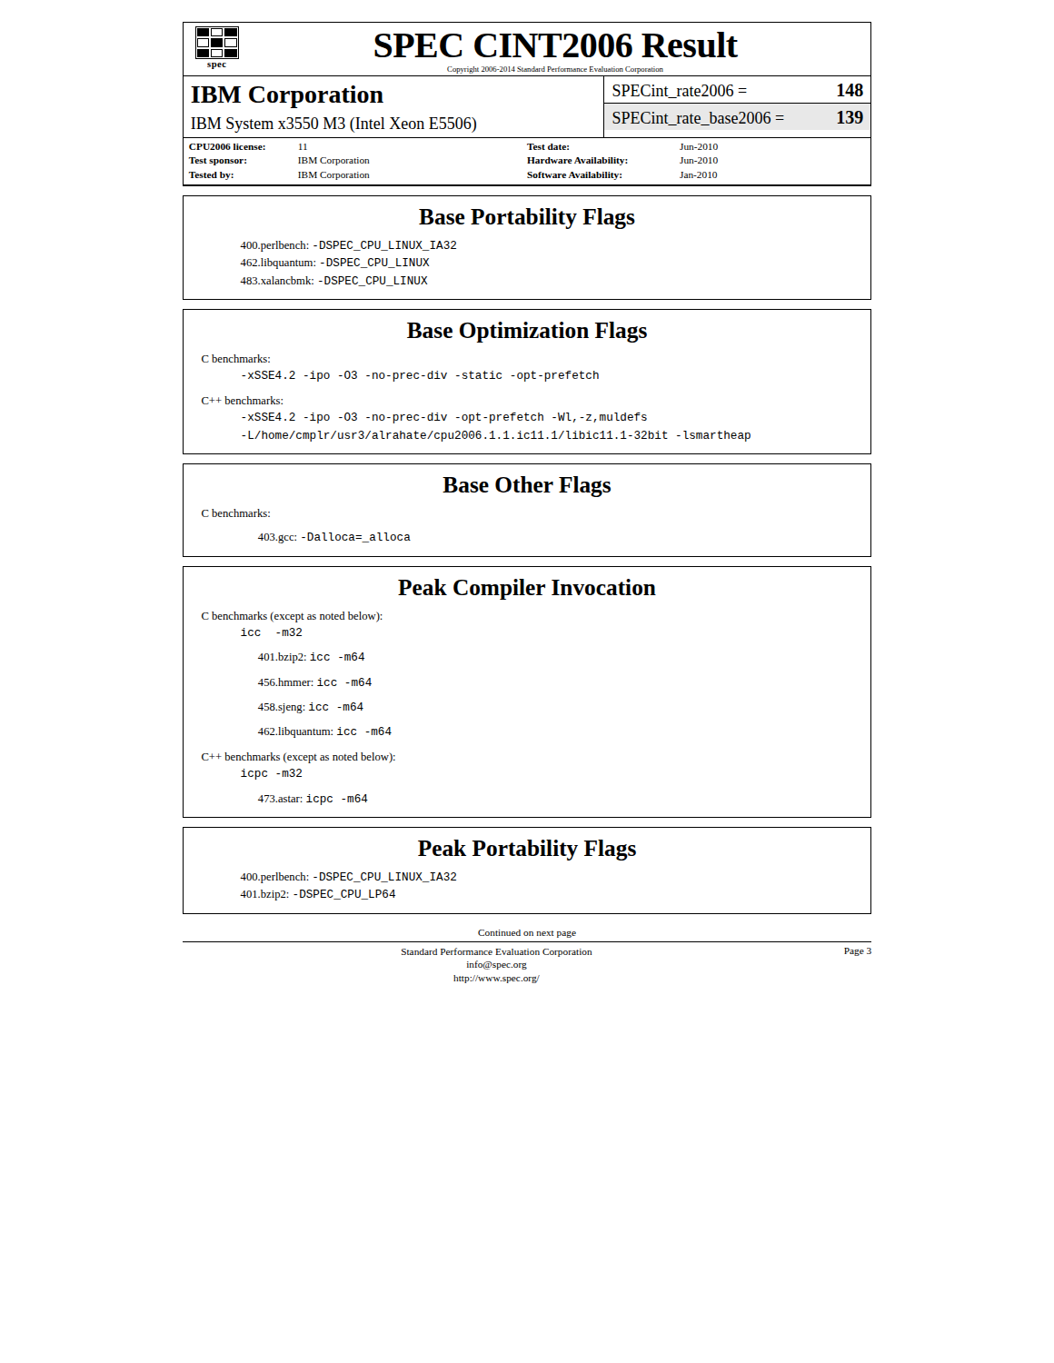spec
SPEC CINT2006 Result
Copyright 2006-2014 Standard Performance Evaluation Corporation
IBM Corporation
IBM System x3550 M3 (Intel Xeon E5506)
SPECint_rate2006 = 148
SPECint_rate_base2006 = 139
CPU2006 license: 11
Test sponsor: IBM Corporation
Tested by: IBM Corporation
Test date: Jun-2010
Hardware Availability: Jun-2010
Software Availability: Jan-2010
Base Portability Flags
400.perlbench: -DSPEC_CPU_LINUX_IA32
462.libquantum: -DSPEC_CPU_LINUX
483.xalancbmk: -DSPEC_CPU_LINUX
Base Optimization Flags
C benchmarks:
-xSSE4.2 -ipo -O3 -no-prec-div -static -opt-prefetch
C++ benchmarks:
-xSSE4.2 -ipo -O3 -no-prec-div -opt-prefetch -Wl,-z,muldefs
-L/home/cmplr/usr3/alrahate/cpu2006.1.1.ic11.1/libic11.1-32bit -lsmartheap
Base Other Flags
C benchmarks:
403.gcc: -Dalloca=_alloca
Peak Compiler Invocation
C benchmarks (except as noted below):
icc -m32
401.bzip2: icc -m64
456.hmmer: icc -m64
458.sjeng: icc -m64
462.libquantum: icc -m64
C++ benchmarks (except as noted below):
icpc -m32
473.astar: icpc -m64
Peak Portability Flags
400.perlbench: -DSPEC_CPU_LINUX_IA32
401.bzip2: -DSPEC_CPU_LP64
Continued on next page
Standard Performance Evaluation Corporation
info@spec.org
http://www.spec.org/
Page 3